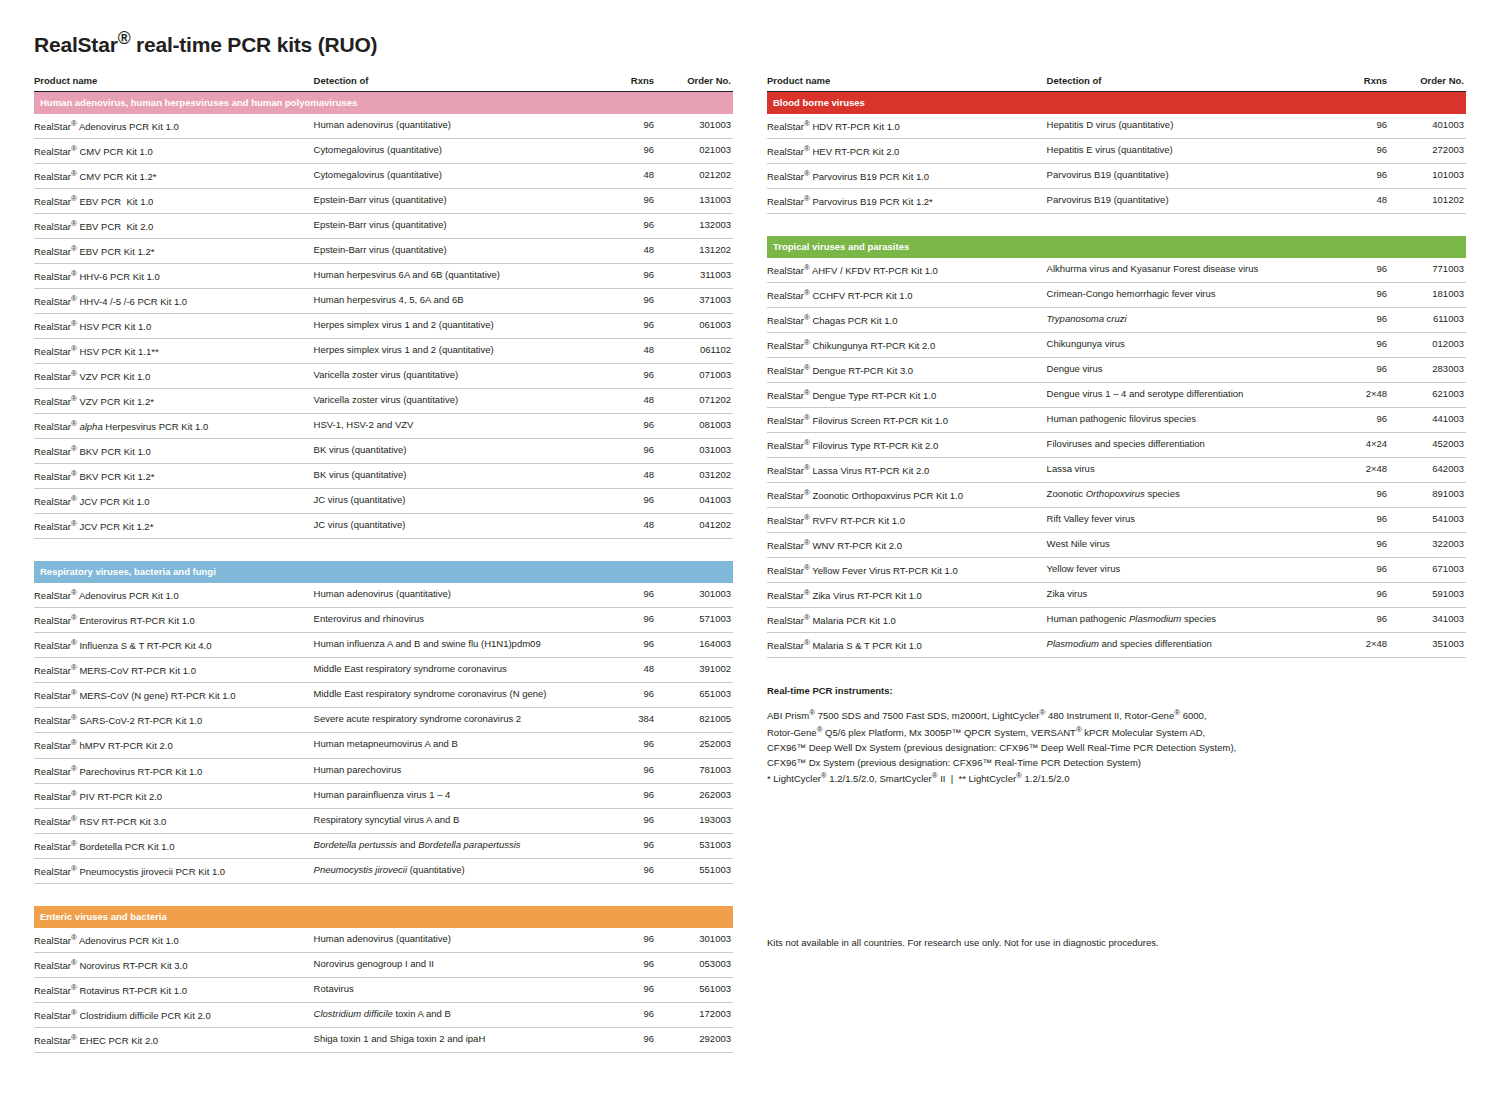RealStar® real-time PCR kits (RUO)
| Product name | Detection of | Rxns | Order No. |
| --- | --- | --- | --- |
| Human adenovirus, human herpesviruses and human polyomaviruses |
| RealStar ® Adenovirus PCR Kit 1.0 | Human adenovirus (quantitative) | 96 | 301003 |
| RealStar ® CMV PCR Kit 1.0 | Cytomegalovirus (quantitative) | 96 | 021003 |
| RealStar ® CMV PCR Kit 1.2* | Cytomegalovirus (quantitative) | 48 | 021202 |
| RealStar ® EBV PCR Kit 1.0 | Epstein-Barr virus (quantitative) | 96 | 131003 |
| RealStar ® EBV PCR Kit 2.0 | Epstein-Barr virus (quantitative) | 96 | 132003 |
| RealStar ® EBV PCR Kit 1.2* | Epstein-Barr virus (quantitative) | 48 | 131202 |
| RealStar ® HHV-6 PCR Kit 1.0 | Human herpesvirus 6A and 6B (quantitative) | 96 | 311003 |
| RealStar ® HHV-4 /-5 /-6 PCR Kit 1.0 | Human herpesvirus 4, 5, 6A and 6B | 96 | 371003 |
| RealStar ® HSV PCR Kit 1.0 | Herpes simplex virus 1 and 2 (quantitative) | 96 | 061003 |
| RealStar ® HSV PCR Kit 1.1** | Herpes simplex virus 1 and 2 (quantitative) | 48 | 061102 |
| RealStar ® VZV PCR Kit 1.0 | Varicella zoster virus (quantitative) | 96 | 071003 |
| RealStar ® VZV PCR Kit 1.2* | Varicella zoster virus (quantitative) | 48 | 071202 |
| RealStar ® alpha Herpesvirus PCR Kit 1.0 | HSV-1, HSV-2 and VZV | 96 | 081003 |
| RealStar ® BKV PCR Kit 1.0 | BK virus (quantitative) | 96 | 031003 |
| RealStar ® BKV PCR Kit 1.2* | BK virus (quantitative) | 48 | 031202 |
| RealStar ® JCV PCR Kit 1.0 | JC virus (quantitative) | 96 | 041003 |
| RealStar ® JCV PCR Kit 1.2* | JC virus (quantitative) | 48 | 041202 |
| Respiratory viruses, bacteria and fungi |
| RealStar ® Adenovirus PCR Kit 1.0 | Human adenovirus (quantitative) | 96 | 301003 |
| RealStar ® Enterovirus RT-PCR Kit 1.0 | Enterovirus and rhinovirus | 96 | 571003 |
| RealStar ® Influenza S & T RT-PCR Kit 4.0 | Human influenza A and B and swine flu (H1N1)pdm09 | 96 | 164003 |
| RealStar ® MERS-CoV RT-PCR Kit 1.0 | Middle East respiratory syndrome coronavirus | 48 | 391002 |
| RealStar ® MERS-CoV (N gene) RT-PCR Kit 1.0 | Middle East respiratory syndrome coronavirus (N gene) | 96 | 651003 |
| RealStar ® SARS-CoV-2 RT-PCR Kit 1.0 | Severe acute respiratory syndrome coronavirus 2 | 384 | 821005 |
| RealStar ® hMPV RT-PCR Kit 2.0 | Human metapneumovirus A and B | 96 | 252003 |
| RealStar ® Parechovirus RT-PCR Kit 1.0 | Human parechovirus | 96 | 781003 |
| RealStar ® PIV RT-PCR Kit 2.0 | Human parainfluenza virus 1 – 4 | 96 | 262003 |
| RealStar ® RSV RT-PCR Kit 3.0 | Respiratory syncytial virus A and B | 96 | 193003 |
| RealStar ® Bordetella PCR Kit 1.0 | Bordetella pertussis and Bordetella parapertussis | 96 | 531003 |
| RealStar ® Pneumocystis jirovecii PCR Kit 1.0 | Pneumocystis jirovecii (quantitative) | 96 | 551003 |
| Enteric viruses and bacteria |
| RealStar ® Adenovirus PCR Kit 1.0 | Human adenovirus (quantitative) | 96 | 301003 |
| RealStar ® Norovirus RT-PCR Kit 3.0 | Norovirus genogroup I and II | 96 | 053003 |
| RealStar ® Rotavirus RT-PCR Kit 1.0 | Rotavirus | 96 | 561003 |
| RealStar ® Clostridium difficile PCR Kit 2.0 | Clostridium difficile toxin A and B | 96 | 172003 |
| RealStar ® EHEC PCR Kit 2.0 | Shiga toxin 1 and Shiga toxin 2 and ipaH | 96 | 292003 |
| Product name | Detection of | Rxns | Order No. |
| --- | --- | --- | --- |
| Blood borne viruses |
| RealStar ® HDV RT-PCR Kit 1.0 | Hepatitis D virus (quantitative) | 96 | 401003 |
| RealStar ® HEV RT-PCR Kit 2.0 | Hepatitis E virus (quantitative) | 96 | 272003 |
| RealStar ® Parvovirus B19 PCR Kit 1.0 | Parvovirus B19 (quantitative) | 96 | 101003 |
| RealStar ® Parvovirus B19 PCR Kit 1.2* | Parvovirus B19 (quantitative) | 48 | 101202 |
| Tropical viruses and parasites |
| RealStar ® AHFV / KFDV RT-PCR Kit 1.0 | Alkhurma virus and Kyasanur Forest disease virus | 96 | 771003 |
| RealStar ® CCHFV RT-PCR Kit 1.0 | Crimean-Congo hemorrhagic fever virus | 96 | 181003 |
| RealStar ® Chagas PCR Kit 1.0 | Trypanosoma cruzi | 96 | 611003 |
| RealStar ® Chikungunya RT-PCR Kit 2.0 | Chikungunya virus | 96 | 012003 |
| RealStar ® Dengue RT-PCR Kit 3.0 | Dengue virus | 96 | 283003 |
| RealStar ® Dengue Type RT-PCR Kit 1.0 | Dengue virus 1 – 4 and serotype differentiation | 2×48 | 621003 |
| RealStar ® Filovirus Screen RT-PCR Kit 1.0 | Human pathogenic filovirus species | 96 | 441003 |
| RealStar ® Filovirus Type RT-PCR Kit 2.0 | Filoviruses and species differentiation | 4×24 | 452003 |
| RealStar ® Lassa Virus RT-PCR Kit 2.0 | Lassa virus | 2×48 | 642003 |
| RealStar ® Zoonotic Orthopoxvirus PCR Kit 1.0 | Zoonotic Orthopoxvirus species | 96 | 891003 |
| RealStar ® RVFV RT-PCR Kit 1.0 | Rift Valley fever virus | 96 | 541003 |
| RealStar ® WNV RT-PCR Kit 2.0 | West Nile virus | 96 | 322003 |
| RealStar ® Yellow Fever Virus RT-PCR Kit 1.0 | Yellow fever virus | 96 | 671003 |
| RealStar ® Zika Virus RT-PCR Kit 1.0 | Zika virus | 96 | 591003 |
| RealStar ® Malaria PCR Kit 1.0 | Human pathogenic Plasmodium species | 96 | 341003 |
| RealStar ® Malaria S & T PCR Kit 1.0 | Plasmodium and species differentiation | 2×48 | 351003 |
Real-time PCR instruments:
ABI Prism® 7500 SDS and 7500 Fast SDS, m2000rt, LightCycler® 480 Instrument II, Rotor-Gene® 6000,
Rotor-Gene® Q5/6 plex Platform, Mx 3005P™ QPCR System, VERSANT® kPCR Molecular System AD,
CFX96™ Deep Well Dx System (previous designation: CFX96™ Deep Well Real-Time PCR Detection System),
CFX96™ Dx System (previous designation: CFX96™ Real-Time PCR Detection System)
* LightCycler® 1.2/1.5/2.0, SmartCycler® II | ** LightCycler® 1.2/1.5/2.0
Kits not available in all countries. For research use only. Not for use in diagnostic procedures.